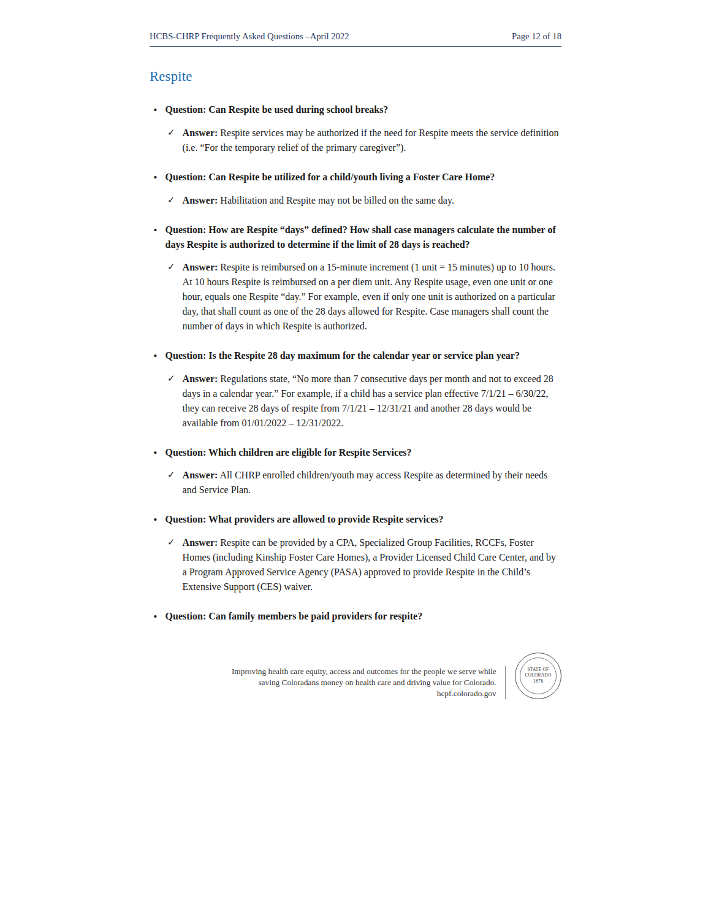HCBS-CHRP Frequently Asked Questions –April 2022 Page 12 of 18
Respite
Question: Can Respite be used during school breaks?
Answer: Respite services may be authorized if the need for Respite meets the service definition (i.e. “For the temporary relief of the primary caregiver”).
Question: Can Respite be utilized for a child/youth living a Foster Care Home?
Answer: Habilitation and Respite may not be billed on the same day.
Question: How are Respite “days” defined? How shall case managers calculate the number of days Respite is authorized to determine if the limit of 28 days is reached?
Answer: Respite is reimbursed on a 15-minute increment (1 unit = 15 minutes) up to 10 hours. At 10 hours Respite is reimbursed on a per diem unit. Any Respite usage, even one unit or one hour, equals one Respite “day.” For example, even if only one unit is authorized on a particular day, that shall count as one of the 28 days allowed for Respite. Case managers shall count the number of days in which Respite is authorized.
Question: Is the Respite 28 day maximum for the calendar year or service plan year?
Answer: Regulations state, “No more than 7 consecutive days per month and not to exceed 28 days in a calendar year.” For example, if a child has a service plan effective 7/1/21 – 6/30/22, they can receive 28 days of respite from 7/1/21 – 12/31/21 and another 28 days would be available from 01/01/2022 – 12/31/2022.
Question: Which children are eligible for Respite Services?
Answer: All CHRP enrolled children/youth may access Respite as determined by their needs and Service Plan.
Question: What providers are allowed to provide Respite services?
Answer: Respite can be provided by a CPA, Specialized Group Facilities, RCCFs, Foster Homes (including Kinship Foster Care Homes), a Provider Licensed Child Care Center, and by a Program Approved Service Agency (PASA) approved to provide Respite in the Child’s Extensive Support (CES) waiver.
Question: Can family members be paid providers for respite?
Improving health care equity, access and outcomes for the people we serve while
saving Coloradans money on health care and driving value for Colorado.
hcpf.colorado.gov
STATE OF COLORADO 1876